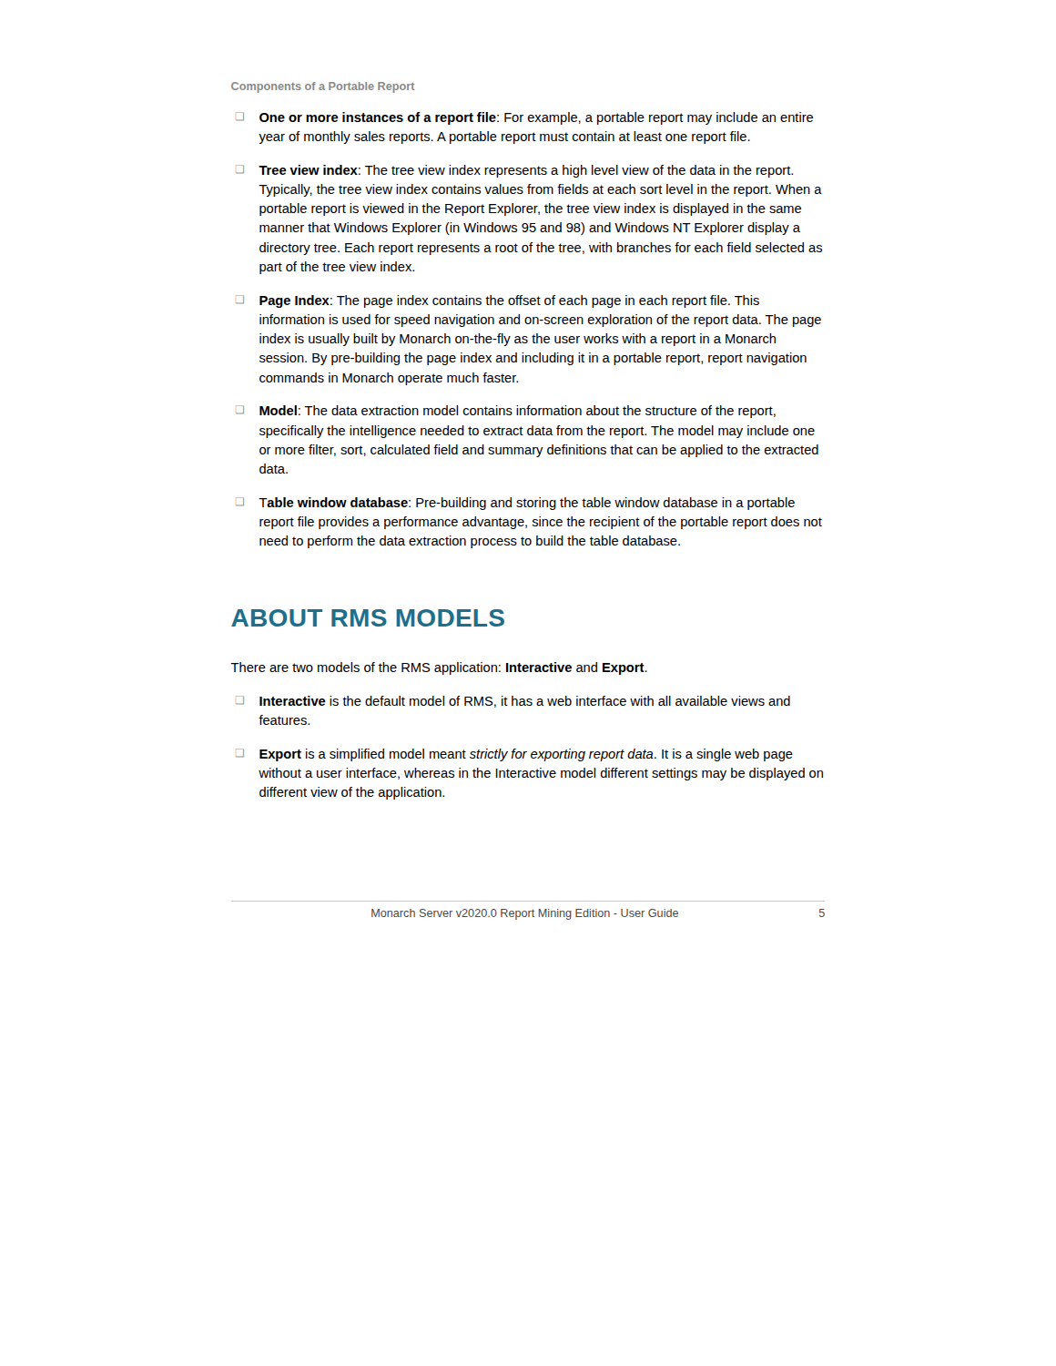Components of a Portable Report
One or more instances of a report file: For example, a portable report may include an entire year of monthly sales reports. A portable report must contain at least one report file.
Tree view index: The tree view index represents a high level view of the data in the report. Typically, the tree view index contains values from fields at each sort level in the report. When a portable report is viewed in the Report Explorer, the tree view index is displayed in the same manner that Windows Explorer (in Windows 95 and 98) and Windows NT Explorer display a directory tree. Each report represents a root of the tree, with branches for each field selected as part of the tree view index.
Page Index: The page index contains the offset of each page in each report file. This information is used for speed navigation and on-screen exploration of the report data. The page index is usually built by Monarch on-the-fly as the user works with a report in a Monarch session. By pre-building the page index and including it in a portable report, report navigation commands in Monarch operate much faster.
Model: The data extraction model contains information about the structure of the report, specifically the intelligence needed to extract data from the report. The model may include one or more filter, sort, calculated field and summary definitions that can be applied to the extracted data.
Table window database: Pre-building and storing the table window database in a portable report file provides a performance advantage, since the recipient of the portable report does not need to perform the data extraction process to build the table database.
ABOUT RMS MODELS
There are two models of the RMS application: Interactive and Export.
Interactive is the default model of RMS, it has a web interface with all available views and features.
Export is a simplified model meant strictly for exporting report data. It is a single web page without a user interface, whereas in the Interactive model different settings may be displayed on different view of the application.
Monarch Server v2020.0 Report Mining Edition - User Guide 5